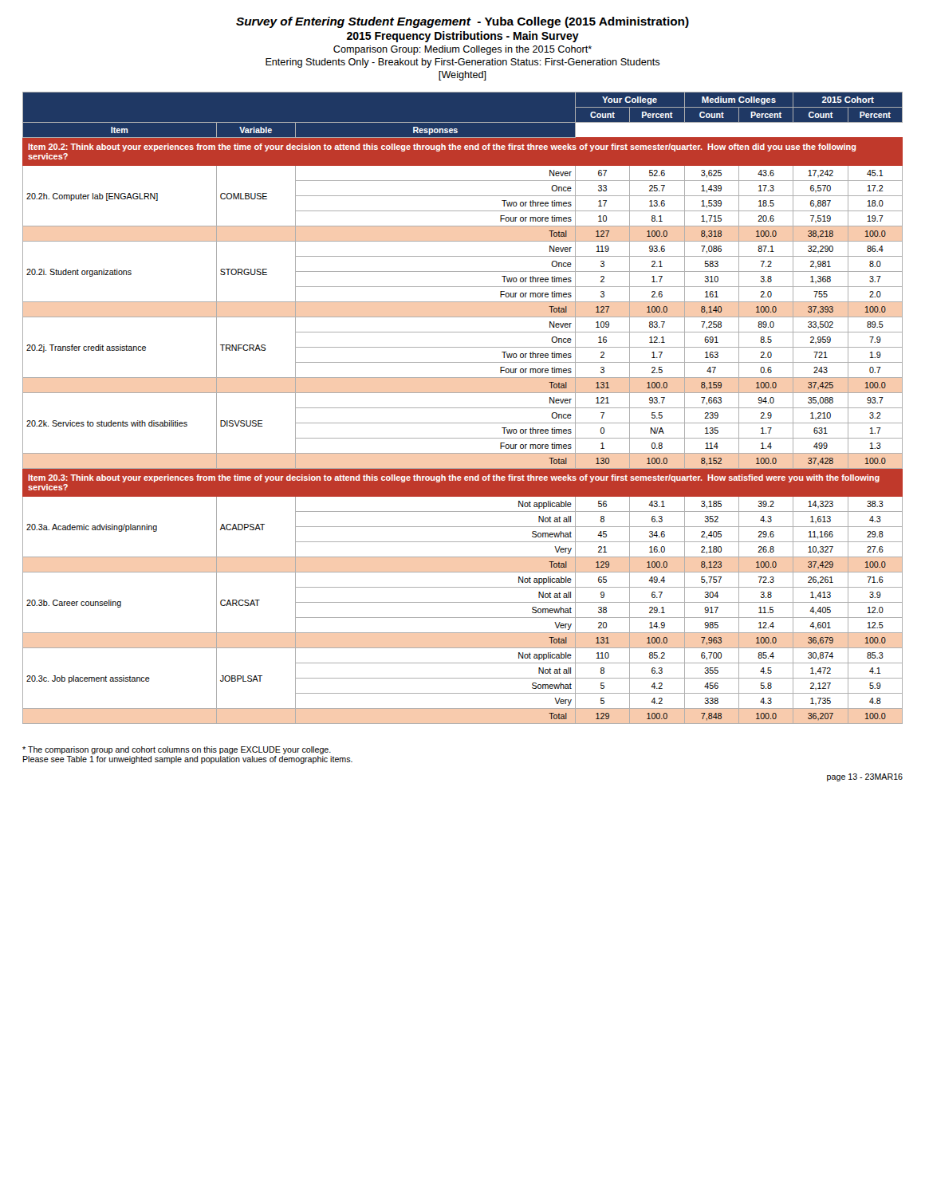Survey of Entering Student Engagement - Yuba College (2015 Administration)
2015 Frequency Distributions - Main Survey
Comparison Group: Medium Colleges in the 2015 Cohort*
Entering Students Only - Breakout by First-Generation Status: First-Generation Students
[Weighted]
| | Your College | Medium Colleges | 2015 Cohort |
| --- | --- | --- | --- |
| Count | Percent | Count | Percent | Count | Percent |
| Item | Variable | Responses | | |
| Item 20.2: Think about your experiences from the time of your decision to attend this college through the end of the first three weeks of your first semester/quarter. How often did you use the following services? |
| 20.2h. Computer lab [ENGAGLRN] | COMLBUSE | Never | 67 | 52.6 | 3,625 | 43.6 | 17,242 | 45.1 |
| Once | 33 | 25.7 | 1,439 | 17.3 | 6,570 | 17.2 |
| Two or three times | 17 | 13.6 | 1,539 | 18.5 | 6,887 | 18.0 |
| Four or more times | 10 | 8.1 | 1,715 | 20.6 | 7,519 | 19.7 |
| | | Total | 127 | 100.0 | 8,318 | 100.0 | 38,218 | 100.0 |
| 20.2i. Student organizations | STORGUSE | Never | 119 | 93.6 | 7,086 | 87.1 | 32,290 | 86.4 |
| Once | 3 | 2.1 | 583 | 7.2 | 2,981 | 8.0 |
| Two or three times | 2 | 1.7 | 310 | 3.8 | 1,368 | 3.7 |
| Four or more times | 3 | 2.6 | 161 | 2.0 | 755 | 2.0 |
| | | Total | 127 | 100.0 | 8,140 | 100.0 | 37,393 | 100.0 |
| 20.2j. Transfer credit assistance | TRNFCRAS | Never | 109 | 83.7 | 7,258 | 89.0 | 33,502 | 89.5 |
| Once | 16 | 12.1 | 691 | 8.5 | 2,959 | 7.9 |
| Two or three times | 2 | 1.7 | 163 | 2.0 | 721 | 1.9 |
| Four or more times | 3 | 2.5 | 47 | 0.6 | 243 | 0.7 |
| | | Total | 131 | 100.0 | 8,159 | 100.0 | 37,425 | 100.0 |
| 20.2k. Services to students with disabilities | DISVSUSE | Never | 121 | 93.7 | 7,663 | 94.0 | 35,088 | 93.7 |
| Once | 7 | 5.5 | 239 | 2.9 | 1,210 | 3.2 |
| Two or three times | 0 | N/A | 135 | 1.7 | 631 | 1.7 |
| Four or more times | 1 | 0.8 | 114 | 1.4 | 499 | 1.3 |
| | | Total | 130 | 100.0 | 8,152 | 100.0 | 37,428 | 100.0 |
| Item 20.3: Think about your experiences from the time of your decision to attend this college through the end of the first three weeks of your first semester/quarter. How satisfied were you with the following services? |
| 20.3a. Academic advising/planning | ACADPSAT | Not applicable | 56 | 43.1 | 3,185 | 39.2 | 14,323 | 38.3 |
| Not at all | 8 | 6.3 | 352 | 4.3 | 1,613 | 4.3 |
| Somewhat | 45 | 34.6 | 2,405 | 29.6 | 11,166 | 29.8 |
| Very | 21 | 16.0 | 2,180 | 26.8 | 10,327 | 27.6 |
| | | Total | 129 | 100.0 | 8,123 | 100.0 | 37,429 | 100.0 |
| 20.3b. Career counseling | CARCSAT | Not applicable | 65 | 49.4 | 5,757 | 72.3 | 26,261 | 71.6 |
| Not at all | 9 | 6.7 | 304 | 3.8 | 1,413 | 3.9 |
| Somewhat | 38 | 29.1 | 917 | 11.5 | 4,405 | 12.0 |
| Very | 20 | 14.9 | 985 | 12.4 | 4,601 | 12.5 |
| | | Total | 131 | 100.0 | 7,963 | 100.0 | 36,679 | 100.0 |
| 20.3c. Job placement assistance | JOBPLSAT | Not applicable | 110 | 85.2 | 6,700 | 85.4 | 30,874 | 85.3 |
| Not at all | 8 | 6.3 | 355 | 4.5 | 1,472 | 4.1 |
| Somewhat | 5 | 4.2 | 456 | 5.8 | 2,127 | 5.9 |
| Very | 5 | 4.2 | 338 | 4.3 | 1,735 | 4.8 |
| | | Total | 129 | 100.0 | 7,848 | 100.0 | 36,207 | 100.0 |
* The comparison group and cohort columns on this page EXCLUDE your college.
Please see Table 1 for unweighted sample and population values of demographic items.
page 13 - 23MAR16